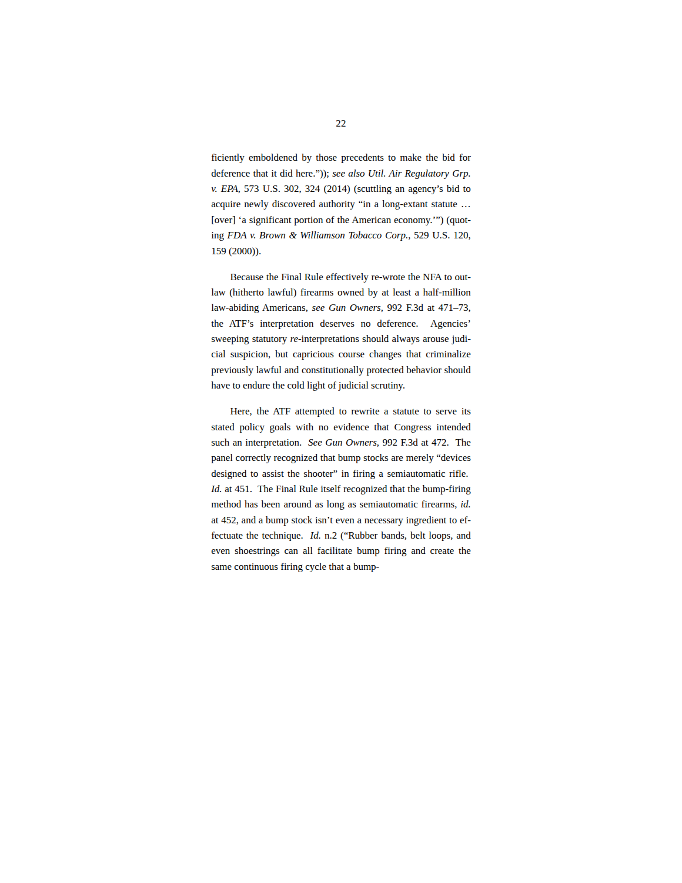22
ficiently emboldened by those precedents to make the bid for deference that it did here.”)); see also Util. Air Regulatory Grp. v. EPA, 573 U.S. 302, 324 (2014) (scuttling an agency’s bid to acquire newly discovered authority “in a long-extant statute … [over] ‘a significant portion of the American economy.’”) (quoting FDA v. Brown & Williamson Tobacco Corp., 529 U.S. 120, 159 (2000)).
Because the Final Rule effectively re-wrote the NFA to outlaw (hitherto lawful) firearms owned by at least a half-million law-abiding Americans, see Gun Owners, 992 F.3d at 471–73, the ATF’s interpretation deserves no deference. Agencies’ sweeping statutory re-interpretations should always arouse judicial suspicion, but capricious course changes that criminalize previously lawful and constitutionally protected behavior should have to endure the cold light of judicial scrutiny.
Here, the ATF attempted to rewrite a statute to serve its stated policy goals with no evidence that Congress intended such an interpretation. See Gun Owners, 992 F.3d at 472. The panel correctly recognized that bump stocks are merely “devices designed to assist the shooter” in firing a semiautomatic rifle. Id. at 451. The Final Rule itself recognized that the bump-firing method has been around as long as semiautomatic firearms, id. at 452, and a bump stock isn’t even a necessary ingredient to effectuate the technique. Id. n.2 (“Rubber bands, belt loops, and even shoestrings can all facilitate bump firing and create the same continuous firing cycle that a bump-